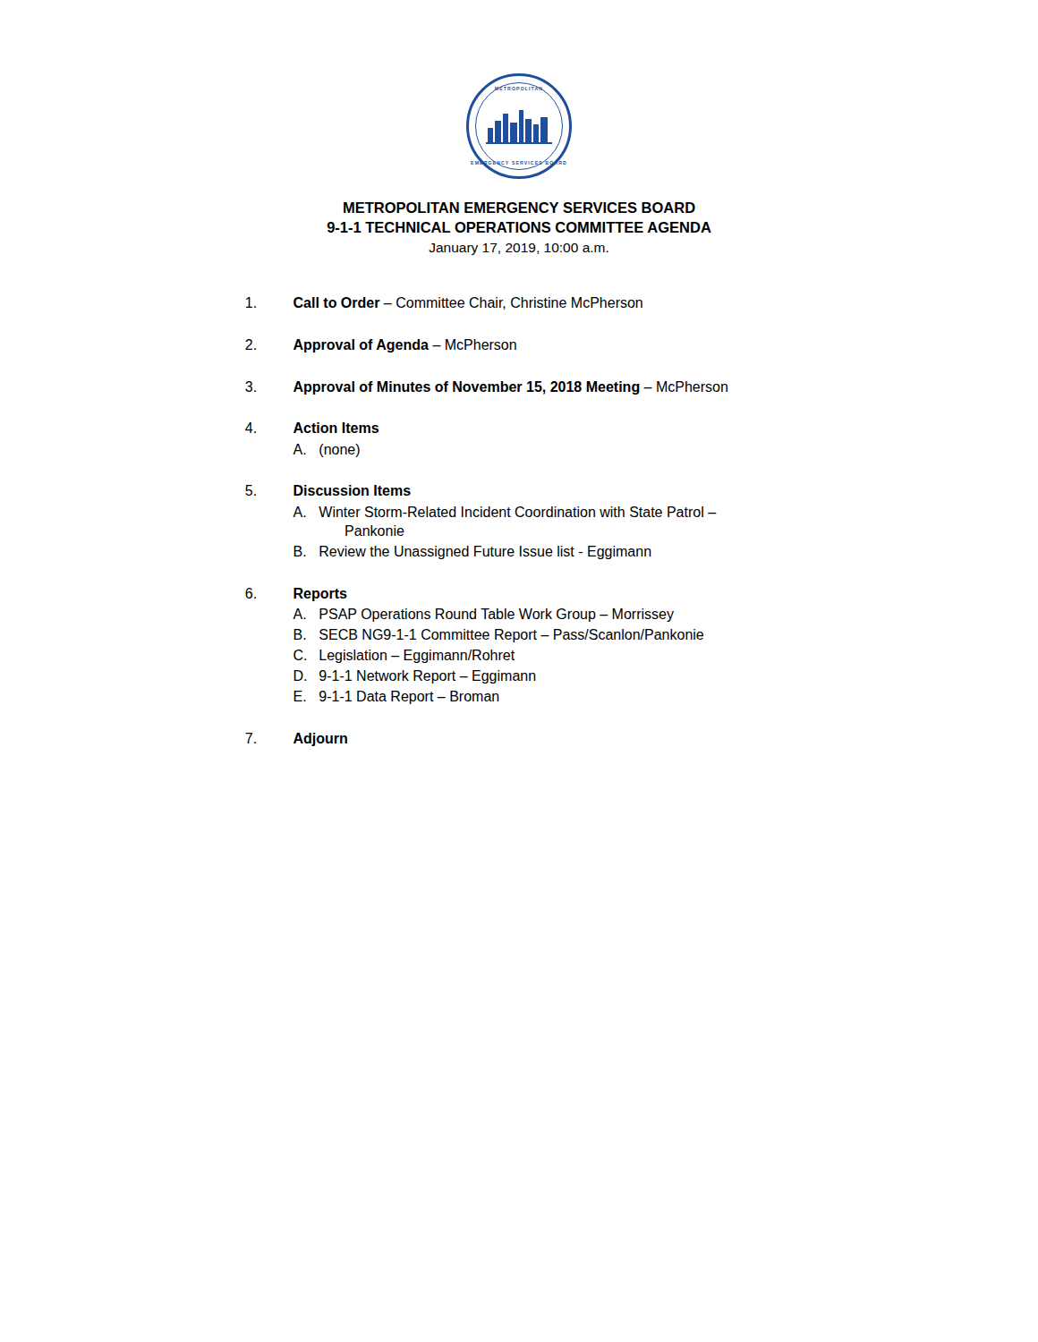Metropolitan Emergency Services Board
METROPOLITAN EMERGENCY SERVICES BOARD
9-1-1 TECHNICAL OPERATIONS COMMITTEE AGENDA
January 17, 2019, 10:00 a.m.
1. Call to Order – Committee Chair, Christine McPherson
2. Approval of Agenda – McPherson
3. Approval of Minutes of November 15, 2018 Meeting – McPherson
4. Action Items
A.(none)
5. Discussion Items
A. Winter Storm-Related Incident Coordination with State Patrol –
Pankonie
B. Review the Unassigned Future Issue list - Eggimann
6. Reports
A. PSAP Operations Round Table Work Group – Morrissey
B. SECB NG9-1-1 Committee Report – Pass/Scanlon/Pankonie
C. Legislation – Eggimann/Rohret
D. 9-1-1 Network Report – Eggimann
E. 9-1-1 Data Report – Broman
7. Adjourn